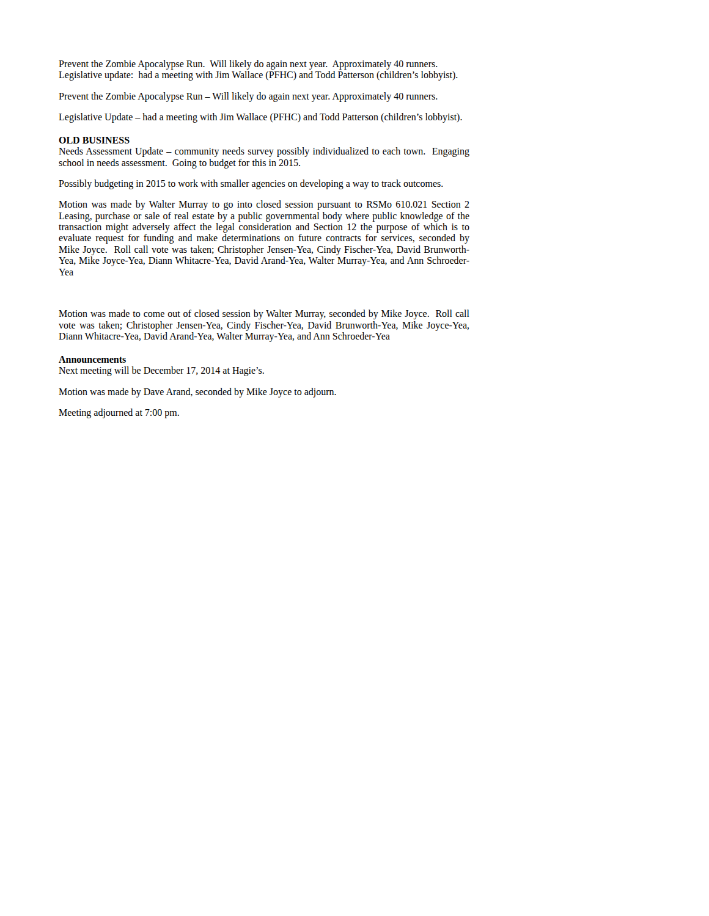Prevent the Zombie Apocalypse Run. Will likely do again next year. Approximately 40 runners.
Legislative update: had a meeting with Jim Wallace (PFHC) and Todd Patterson (children’s lobbyist).
Prevent the Zombie Apocalypse Run – Will likely do again next year. Approximately 40 runners.
Legislative Update – had a meeting with Jim Wallace (PFHC) and Todd Patterson (children’s lobbyist).
Old Business
Needs Assessment Update – community needs survey possibly individualized to each town. Engaging school in needs assessment. Going to budget for this in 2015.
Possibly budgeting in 2015 to work with smaller agencies on developing a way to track outcomes.
Motion was made by Walter Murray to go into closed session pursuant to RSMo 610.021 Section 2 Leasing, purchase or sale of real estate by a public governmental body where public knowledge of the transaction might adversely affect the legal consideration and Section 12 the purpose of which is to evaluate request for funding and make determinations on future contracts for services, seconded by Mike Joyce. Roll call vote was taken; Christopher Jensen-Yea, Cindy Fischer-Yea, David Brunworth-Yea, Mike Joyce-Yea, Diann Whitacre-Yea, David Arand-Yea, Walter Murray-Yea, and Ann Schroeder-Yea
Motion was made to come out of closed session by Walter Murray, seconded by Mike Joyce. Roll call vote was taken; Christopher Jensen-Yea, Cindy Fischer-Yea, David Brunworth-Yea, Mike Joyce-Yea, Diann Whitacre-Yea, David Arand-Yea, Walter Murray-Yea, and Ann Schroeder-Yea
Announcements
Next meeting will be December 17, 2014 at Hagie’s.
Motion was made by Dave Arand, seconded by Mike Joyce to adjourn.
Meeting adjourned at 7:00 pm.